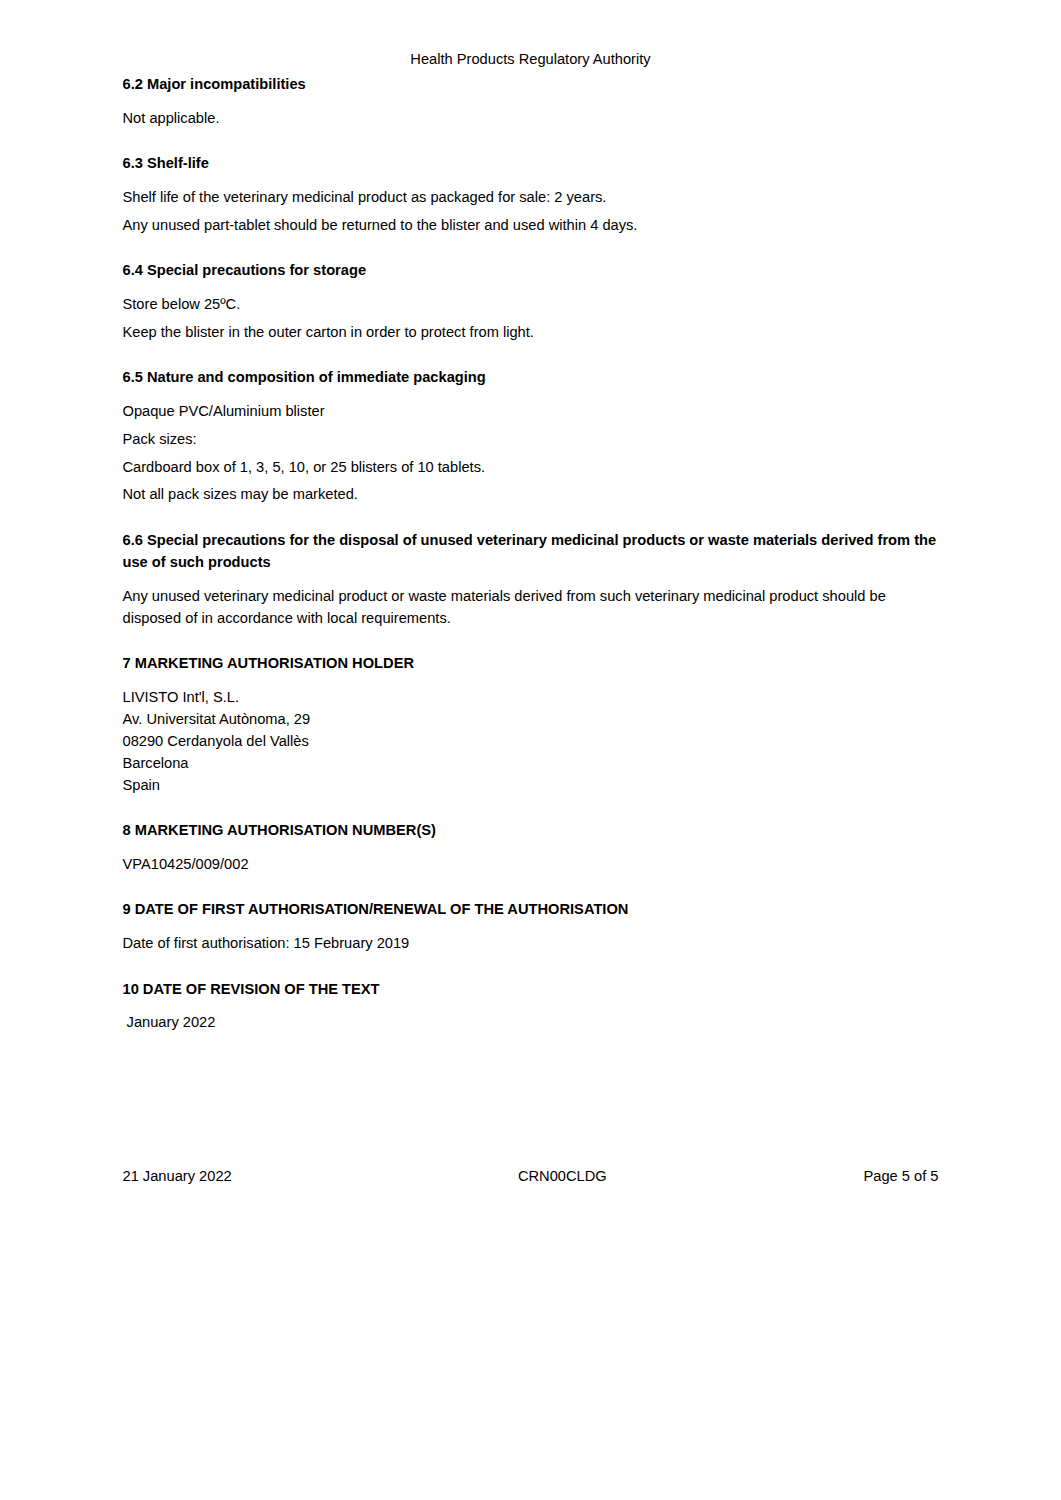Health Products Regulatory Authority
6.2 Major incompatibilities
Not applicable.
6.3 Shelf-life
Shelf life of the veterinary medicinal product as packaged for sale: 2 years.
Any unused part-tablet should be returned to the blister and used within 4 days.
6.4 Special precautions for storage
Store below 25ºC.
Keep the blister in the outer carton in order to protect from light.
6.5 Nature and composition of immediate packaging
Opaque PVC/Aluminium blister
Pack sizes:
Cardboard box of 1, 3, 5, 10, or 25 blisters of 10 tablets.
Not all pack sizes may be marketed.
6.6 Special precautions for the disposal of unused veterinary medicinal products or waste materials derived from the use of such products
Any unused veterinary medicinal product or waste materials derived from such veterinary medicinal product should be disposed of in accordance with local requirements.
7 MARKETING AUTHORISATION HOLDER
LIVISTO Int'l, S.L.
Av. Universitat Autònoma, 29
08290 Cerdanyola del Vallès
Barcelona
Spain
8 MARKETING AUTHORISATION NUMBER(S)
VPA10425/009/002
9 DATE OF FIRST AUTHORISATION/RENEWAL OF THE AUTHORISATION
Date of first authorisation: 15 February 2019
10 DATE OF REVISION OF THE TEXT
January 2022
21 January 2022 CRN00CLDG Page 5 of 5